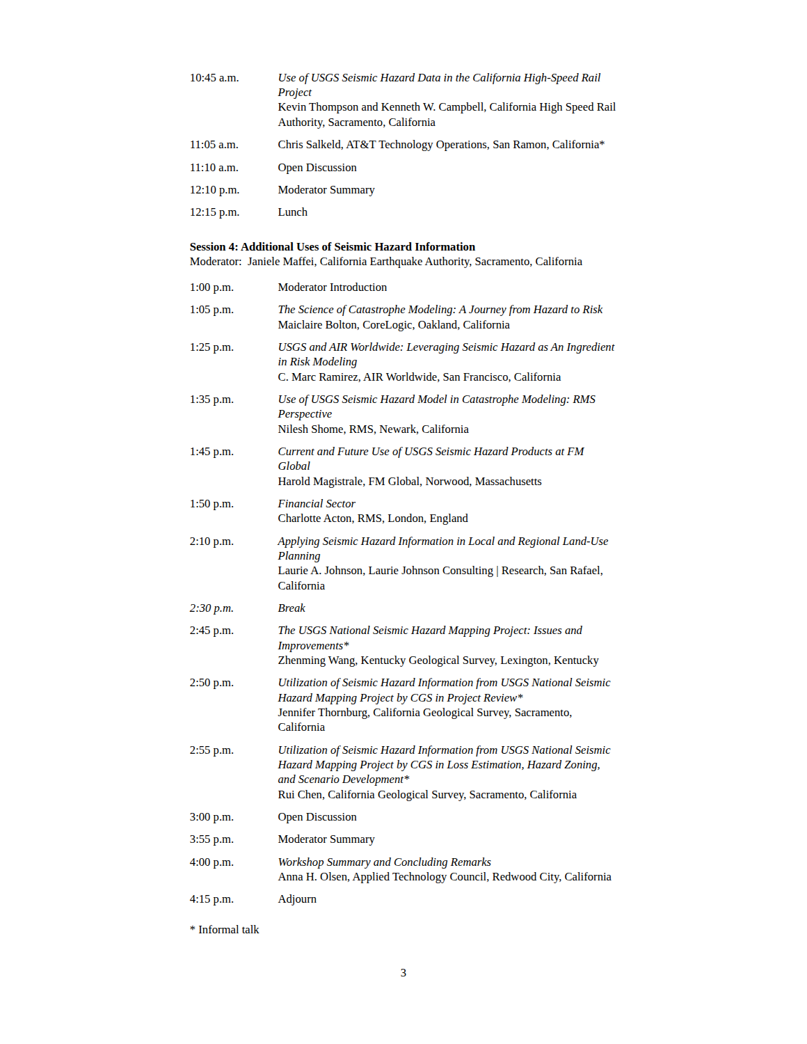| 10:45 a.m. | Use of USGS Seismic Hazard Data in the California High-Speed Rail Project Kevin Thompson and Kenneth W. Campbell, California High Speed Rail Authority, Sacramento, California |
| 11:05 a.m. | Chris Salkeld, AT&T Technology Operations, San Ramon, California* |
| 11:10 a.m. | Open Discussion |
| 12:10 p.m. | Moderator Summary |
| 12:15 p.m. | Lunch |
Session 4: Additional Uses of Seismic Hazard Information
Moderator: Janiele Maffei, California Earthquake Authority, Sacramento, California
| 1:00 p.m. | Moderator Introduction |
| 1:05 p.m. | The Science of Catastrophe Modeling: A Journey from Hazard to Risk Maiclaire Bolton, CoreLogic, Oakland, California |
| 1:25 p.m. | USGS and AIR Worldwide: Leveraging Seismic Hazard as An Ingredient in Risk Modeling C. Marc Ramirez, AIR Worldwide, San Francisco, California |
| 1:35 p.m. | Use of USGS Seismic Hazard Model in Catastrophe Modeling: RMS Perspective Nilesh Shome, RMS, Newark, California |
| 1:45 p.m. | Current and Future Use of USGS Seismic Hazard Products at FM Global Harold Magistrale, FM Global, Norwood, Massachusetts |
| 1:50 p.m. | Financial Sector Charlotte Acton, RMS, London, England |
| 2:10 p.m. | Applying Seismic Hazard Information in Local and Regional Land-Use Planning Laurie A. Johnson, Laurie Johnson Consulting / Research, San Rafael, California |
| 2:30 p.m. | Break |
| 2:45 p.m. | The USGS National Seismic Hazard Mapping Project: Issues and Improvements* Zhenming Wang, Kentucky Geological Survey, Lexington, Kentucky |
| 2:50 p.m. | Utilization of Seismic Hazard Information from USGS National Seismic Hazard Mapping Project by CGS in Project Review* Jennifer Thornburg, California Geological Survey, Sacramento, California |
| 2:55 p.m. | Utilization of Seismic Hazard Information from USGS National Seismic Hazard Mapping Project by CGS in Loss Estimation, Hazard Zoning, and Scenario Development* Rui Chen, California Geological Survey, Sacramento, California |
| 3:00 p.m. | Open Discussion |
| 3:55 p.m. | Moderator Summary |
| 4:00 p.m. | Workshop Summary and Concluding Remarks Anna H. Olsen, Applied Technology Council, Redwood City, California |
| 4:15 p.m. | Adjourn |
* Informal talk
3